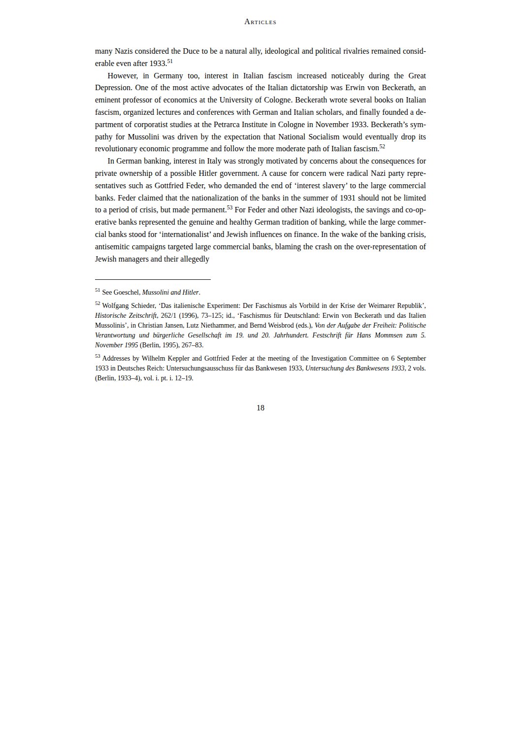Articles
many Nazis considered the Duce to be a natural ally, ideological and political rivalries remained considerable even after 1933.51
However, in Germany too, interest in Italian fascism increased noticeably during the Great Depression. One of the most active advocates of the Italian dictatorship was Erwin von Beckerath, an eminent professor of economics at the University of Cologne. Beckerath wrote several books on Italian fascism, organized lectures and conferences with German and Italian scholars, and finally founded a department of corporatist studies at the Petrarca Institute in Cologne in November 1933. Beckerath’s sympathy for Mussolini was driven by the expectation that National Socialism would eventually drop its revolutionary economic programme and follow the more moderate path of Italian fascism.52
In German banking, interest in Italy was strongly motivated by concerns about the consequences for private ownership of a possible Hitler government. A cause for concern were radical Nazi party representatives such as Gottfried Feder, who demanded the end of ‘interest slavery’ to the large commercial banks. Feder claimed that the nationalization of the banks in the summer of 1931 should not be limited to a period of crisis, but made permanent.53 For Feder and other Nazi ideologists, the savings and co-operative banks represented the genuine and healthy German tradition of banking, while the large commercial banks stood for ‘internationalist’ and Jewish influences on finance. In the wake of the banking crisis, antisemitic campaigns targeted large commercial banks, blaming the crash on the over-representation of Jewish managers and their allegedly
51 See Goeschel, Mussolini and Hitler.
52 Wolfgang Schieder, ‘Das italienische Experiment: Der Faschismus als Vorbild in der Krise der Weimarer Republik’, Historische Zeitschrift, 262/1 (1996), 73–125; id., ‘Faschismus für Deutschland: Erwin von Beckerath und das Italien Mussolinis’, in Christian Jansen, Lutz Niethammer, and Bernd Weisbrod (eds.), Von der Aufgabe der Freiheit: Politische Verantwortung und bürgerliche Gesellschaft im 19. und 20. Jahrhundert. Festschrift für Hans Mommsen zum 5. November 1995 (Berlin, 1995), 267–83.
53 Addresses by Wilhelm Keppler and Gottfried Feder at the meeting of the Investigation Committee on 6 September 1933 in Deutsches Reich: Untersuchungsausschuss für das Bankwesen 1933, Untersuchung des Bankwesens 1933, 2 vols. (Berlin, 1933–4), vol. i. pt. i. 12–19.
18